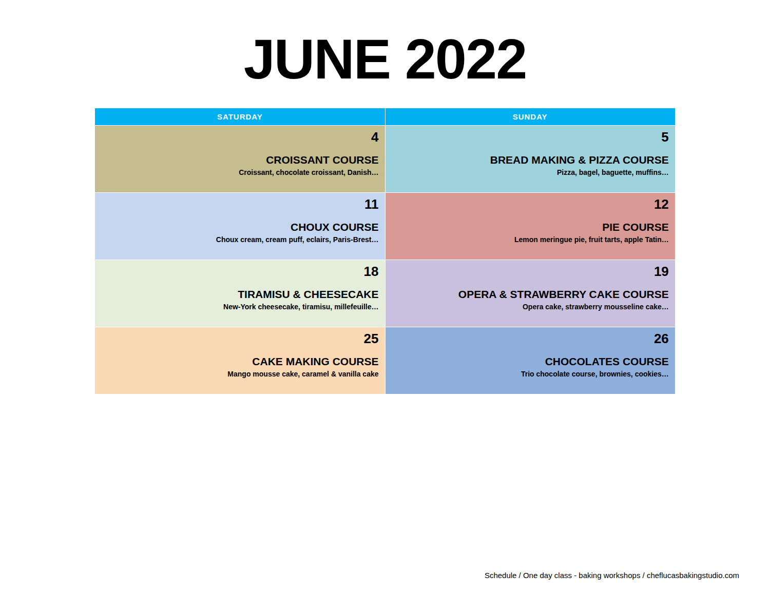JUNE 2022
| SATURDAY | SUNDAY |
| --- | --- |
| 4 CROISSANT COURSE Croissant, chocolate croissant, Danish… | 5 BREAD MAKING & PIZZA COURSE Pizza, bagel, baguette, muffins… |
| 11 CHOUX COURSE Choux cream, cream puff, eclairs, Paris-Brest… | 12 PIE COURSE Lemon meringue pie, fruit tarts, apple Tatin… |
| 18 TIRAMISU & CHEESECAKE New-York cheesecake, tiramisu, millefeuille… | 19 OPERA & STRAWBERRY CAKE COURSE Opera cake, strawberry mousseline cake… |
| 25 CAKE MAKING COURSE Mango mousse cake, caramel & vanilla cake | 26 CHOCOLATES COURSE Trio chocolate course, brownies, cookies… |
Schedule / One day class - baking workshops / cheflucasbakingstudio.com